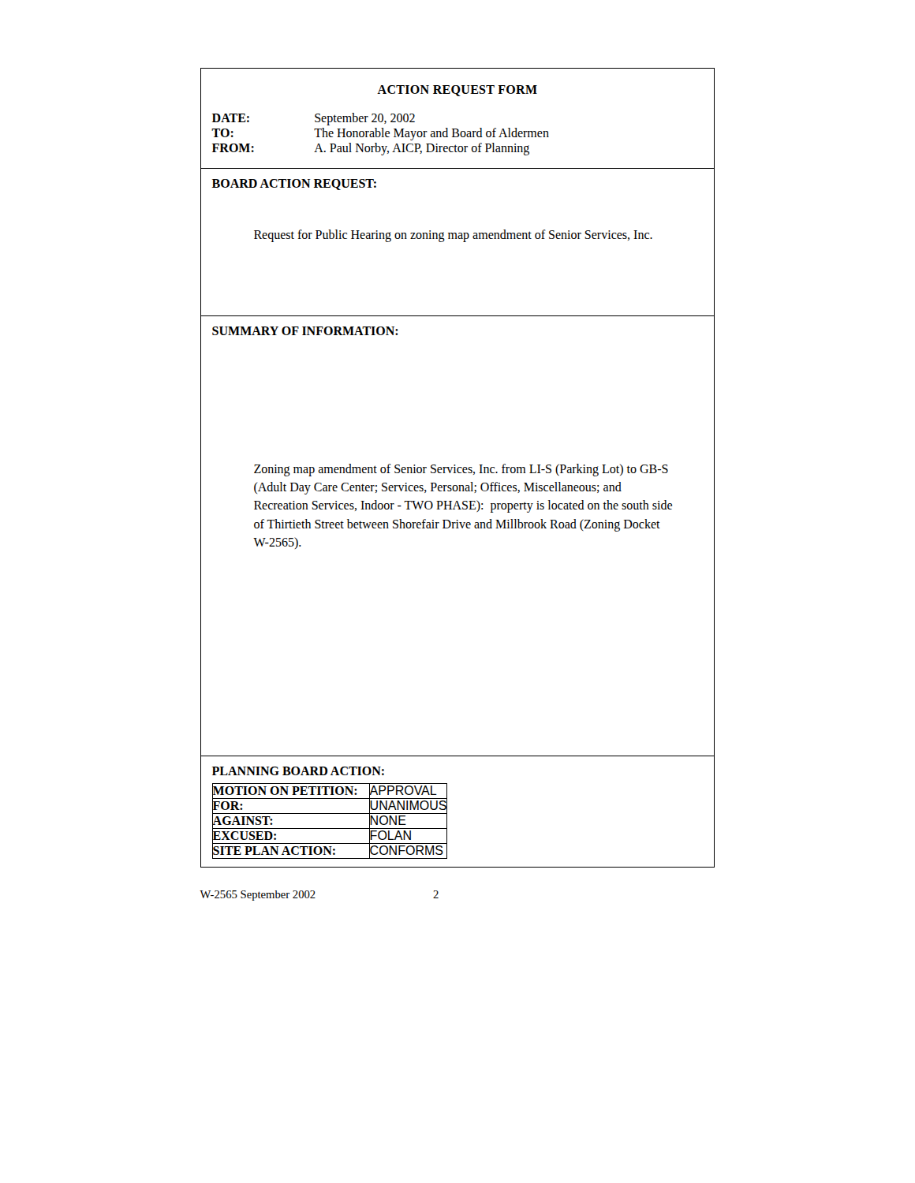| ACTION REQUEST FORM DATE: September 20, 2002 TO: The Honorable Mayor and Board of Aldermen FROM: A. Paul Norby, AICP, Director of Planning |
| BOARD ACTION REQUEST: Request for Public Hearing on zoning map amendment of Senior Services, Inc. |
| SUMMARY OF INFORMATION: Zoning map amendment of Senior Services, Inc. from LI-S (Parking Lot) to GB-S (Adult Day Care Center; Services, Personal; Offices, Miscellaneous; and Recreation Services, Indoor - TWO PHASE): property is located on the south side of Thirtieth Street between Shorefair Drive and Millbrook Road (Zoning Docket W-2565). |
| PLANNING BOARD ACTION: / MOTION ON PETITION: / APPROVAL / / FOR: / UNANIMOUS / / AGAINST: / NONE / / EXCUSED: / FOLAN / / SITE PLAN ACTION: / CONFORMS / |
W-2565 September 2002
2